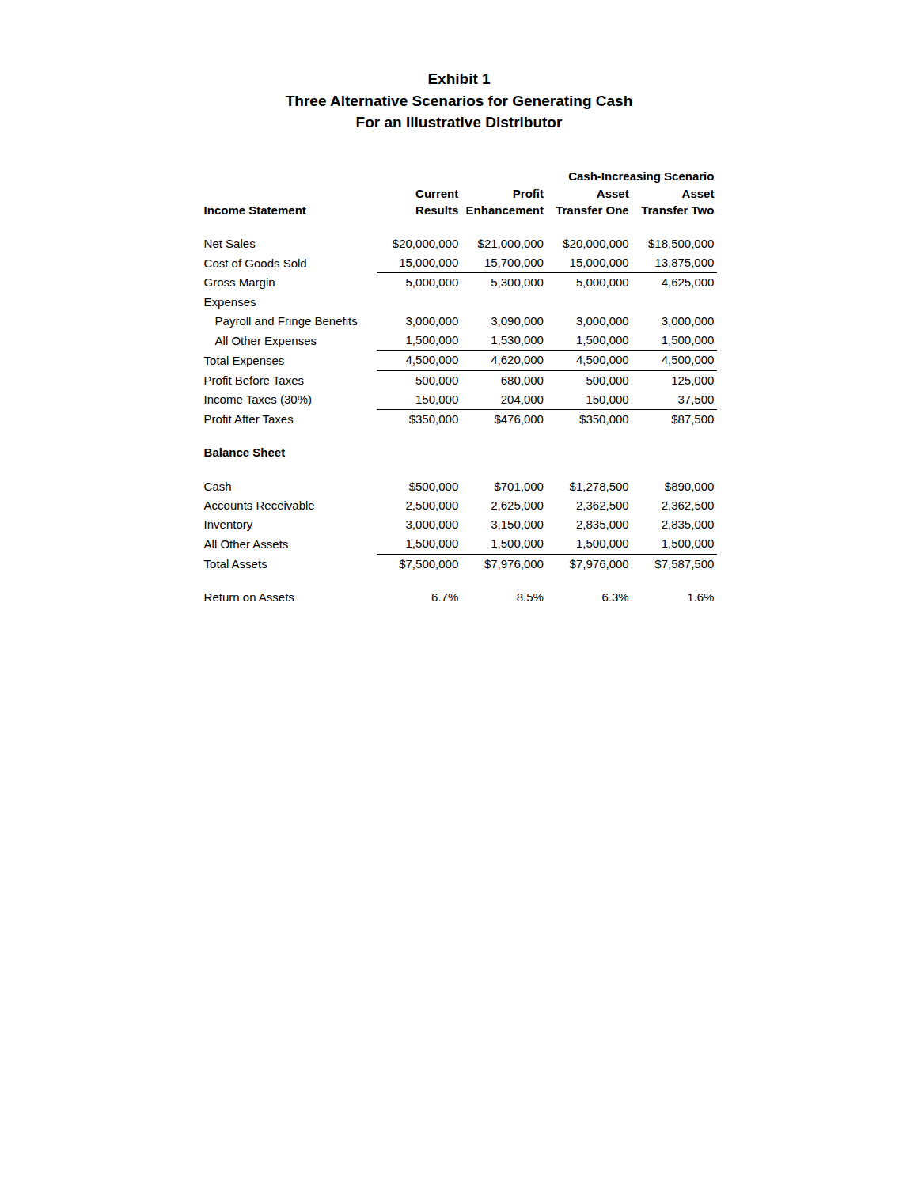Exhibit 1 Three Alternative Scenarios for Generating Cash For an Illustrative Distributor
| | | Cash-Increasing Scenario |
| --- | --- | --- |
| | Current | Profit | Asset | Asset |
| Income Statement | Results | Enhancement | Transfer One | Transfer Two |
| Net Sales | $20,000,000 | $21,000,000 | $20,000,000 | $18,500,000 |
| Cost of Goods Sold | 15,000,000 | 15,700,000 | 15,000,000 | 13,875,000 |
| Gross Margin | 5,000,000 | 5,300,000 | 5,000,000 | 4,625,000 |
| Expenses | | | | |
| Payroll and Fringe Benefits | 3,000,000 | 3,090,000 | 3,000,000 | 3,000,000 |
| All Other Expenses | 1,500,000 | 1,530,000 | 1,500,000 | 1,500,000 |
| Total Expenses | 4,500,000 | 4,620,000 | 4,500,000 | 4,500,000 |
| Profit Before Taxes | 500,000 | 680,000 | 500,000 | 125,000 |
| Income Taxes (30%) | 150,000 | 204,000 | 150,000 | 37,500 |
| Profit After Taxes | $350,000 | $476,000 | $350,000 | $87,500 |
| Balance Sheet | | | | |
| Cash | $500,000 | $701,000 | $1,278,500 | $890,000 |
| Accounts Receivable | 2,500,000 | 2,625,000 | 2,362,500 | 2,362,500 |
| Inventory | 3,000,000 | 3,150,000 | 2,835,000 | 2,835,000 |
| All Other Assets | 1,500,000 | 1,500,000 | 1,500,000 | 1,500,000 |
| Total Assets | $7,500,000 | $7,976,000 | $7,976,000 | $7,587,500 |
| Return on Assets | 6.7% | 8.5% | 6.3% | 1.6% |